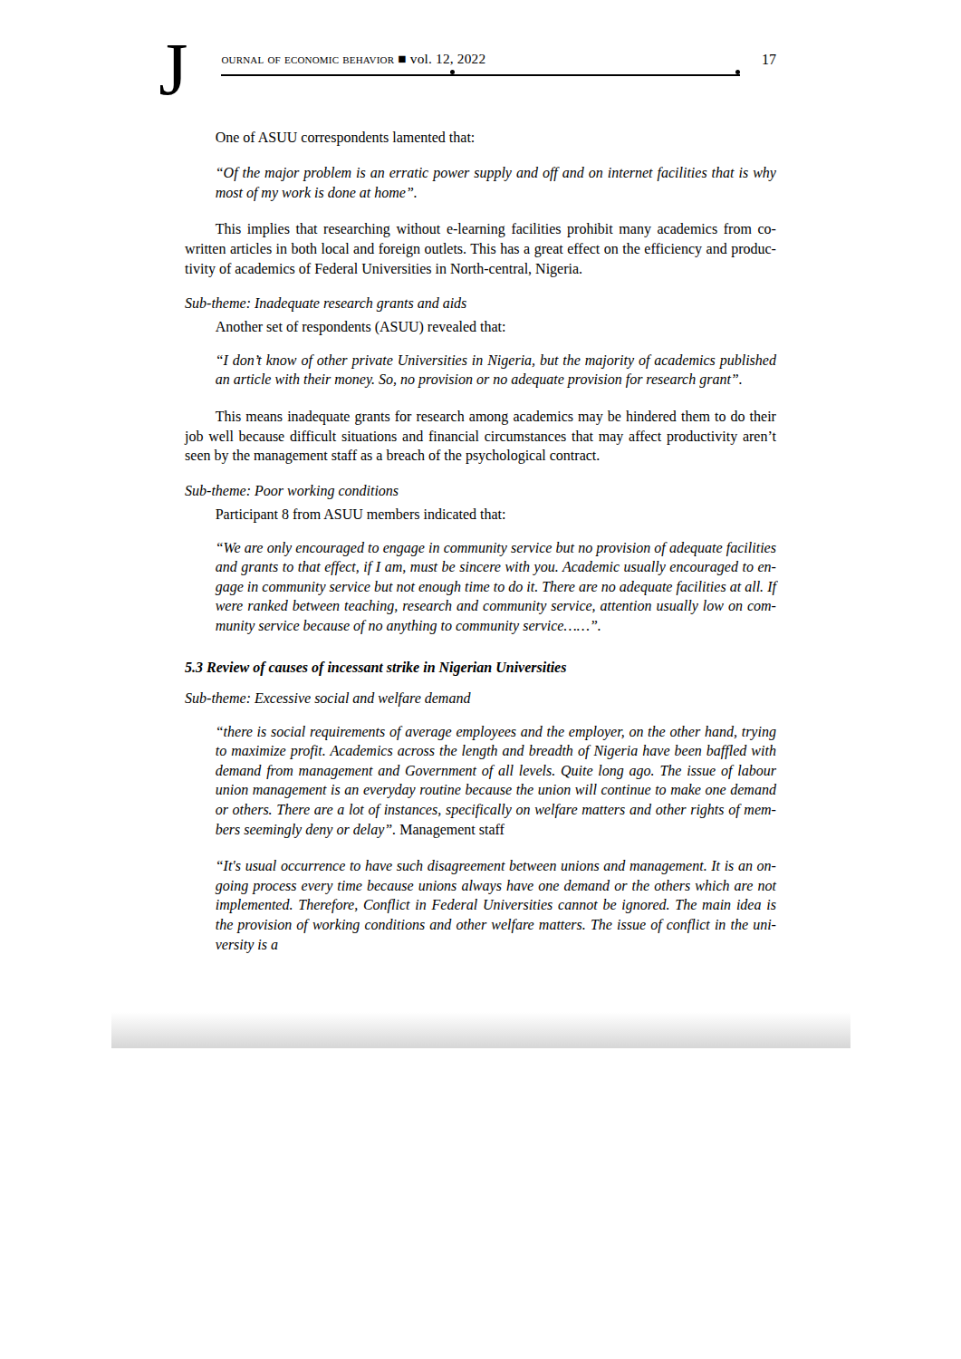J
ournal of economic behavior ■ vol. 12, 2022
17
One of ASUU correspondents lamented that:
“Of the major problem is an erratic power supply and off and on internet facilities that is why most of my work is done at home”.
This implies that researching without e-learning facilities prohibit many academics from co-written articles in both local and foreign outlets. This has a great effect on the efficiency and productivity of academics of Federal Universities in North-central, Nigeria.
Sub-theme: Inadequate research grants and aids
Another set of respondents (ASUU) revealed that:
“I don’t know of other private Universities in Nigeria, but the majority of academics published an article with their money. So, no provision or no adequate provision for research grant”.
This means inadequate grants for research among academics may be hindered them to do their job well because difficult situations and financial circumstances that may affect productivity aren’t seen by the management staff as a breach of the psychological contract.
Sub-theme: Poor working conditions
Participant 8 from ASUU members indicated that:
“We are only encouraged to engage in community service but no provision of adequate facilities and grants to that effect, if I am, must be sincere with you. Academic usually encouraged to engage in community service but not enough time to do it. There are no adequate facilities at all. If were ranked between teaching, research and community service, attention usually low on community service because of no anything to community service……”.
5.3 Review of causes of incessant strike in Nigerian Universities
Sub-theme: Excessive social and welfare demand
“there is social requirements of average employees and the employer, on the other hand, trying to maximize profit. Academics across the length and breadth of Nigeria have been baffled with demand from management and Government of all levels. Quite long ago. The issue of labour union management is an everyday routine because the union will continue to make one demand or others. There are a lot of instances, specifically on welfare matters and other rights of members seemingly deny or delay”. Management staff
“It's usual occurrence to have such disagreement between unions and management. It is an ongoing process every time because unions always have one demand or the others which are not implemented. Therefore, Conflict in Federal Universities cannot be ignored. The main idea is the provision of working conditions and other welfare matters. The issue of conflict in the university is a